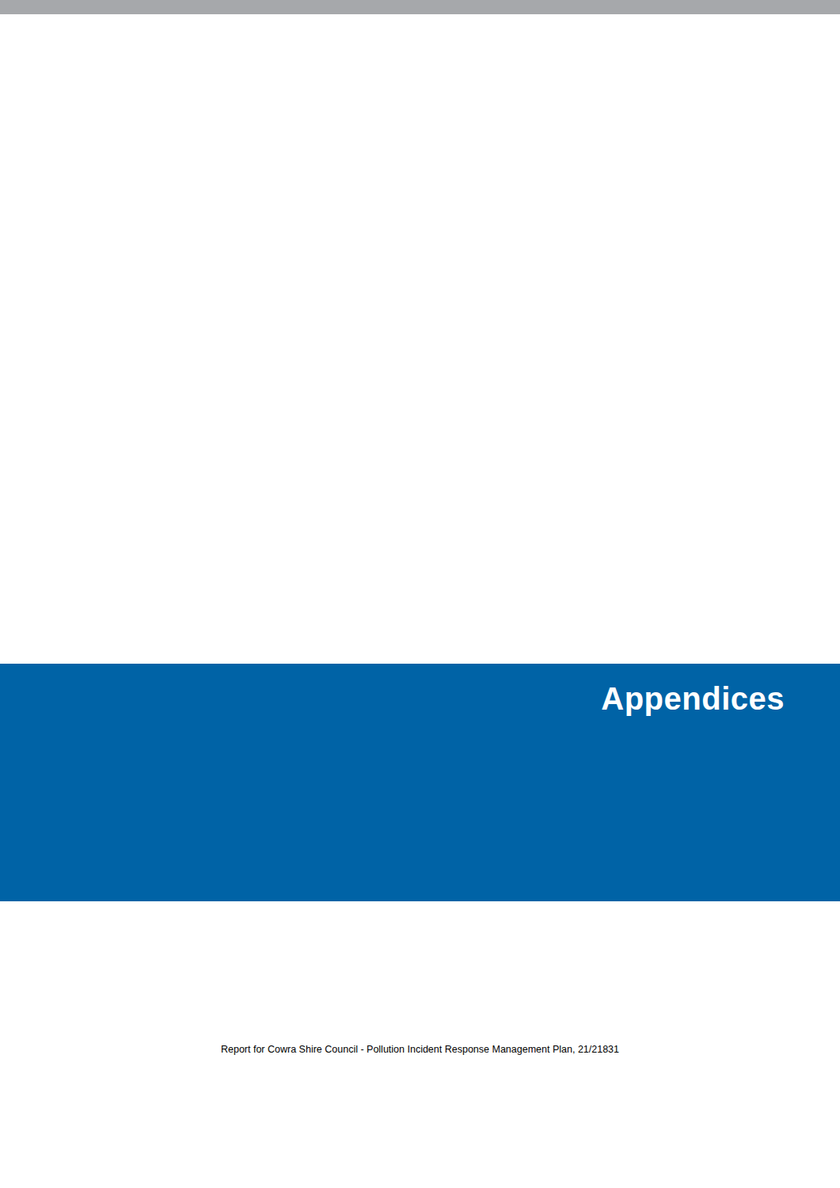Appendices
Report for Cowra Shire Council - Pollution Incident Response Management Plan, 21/21831